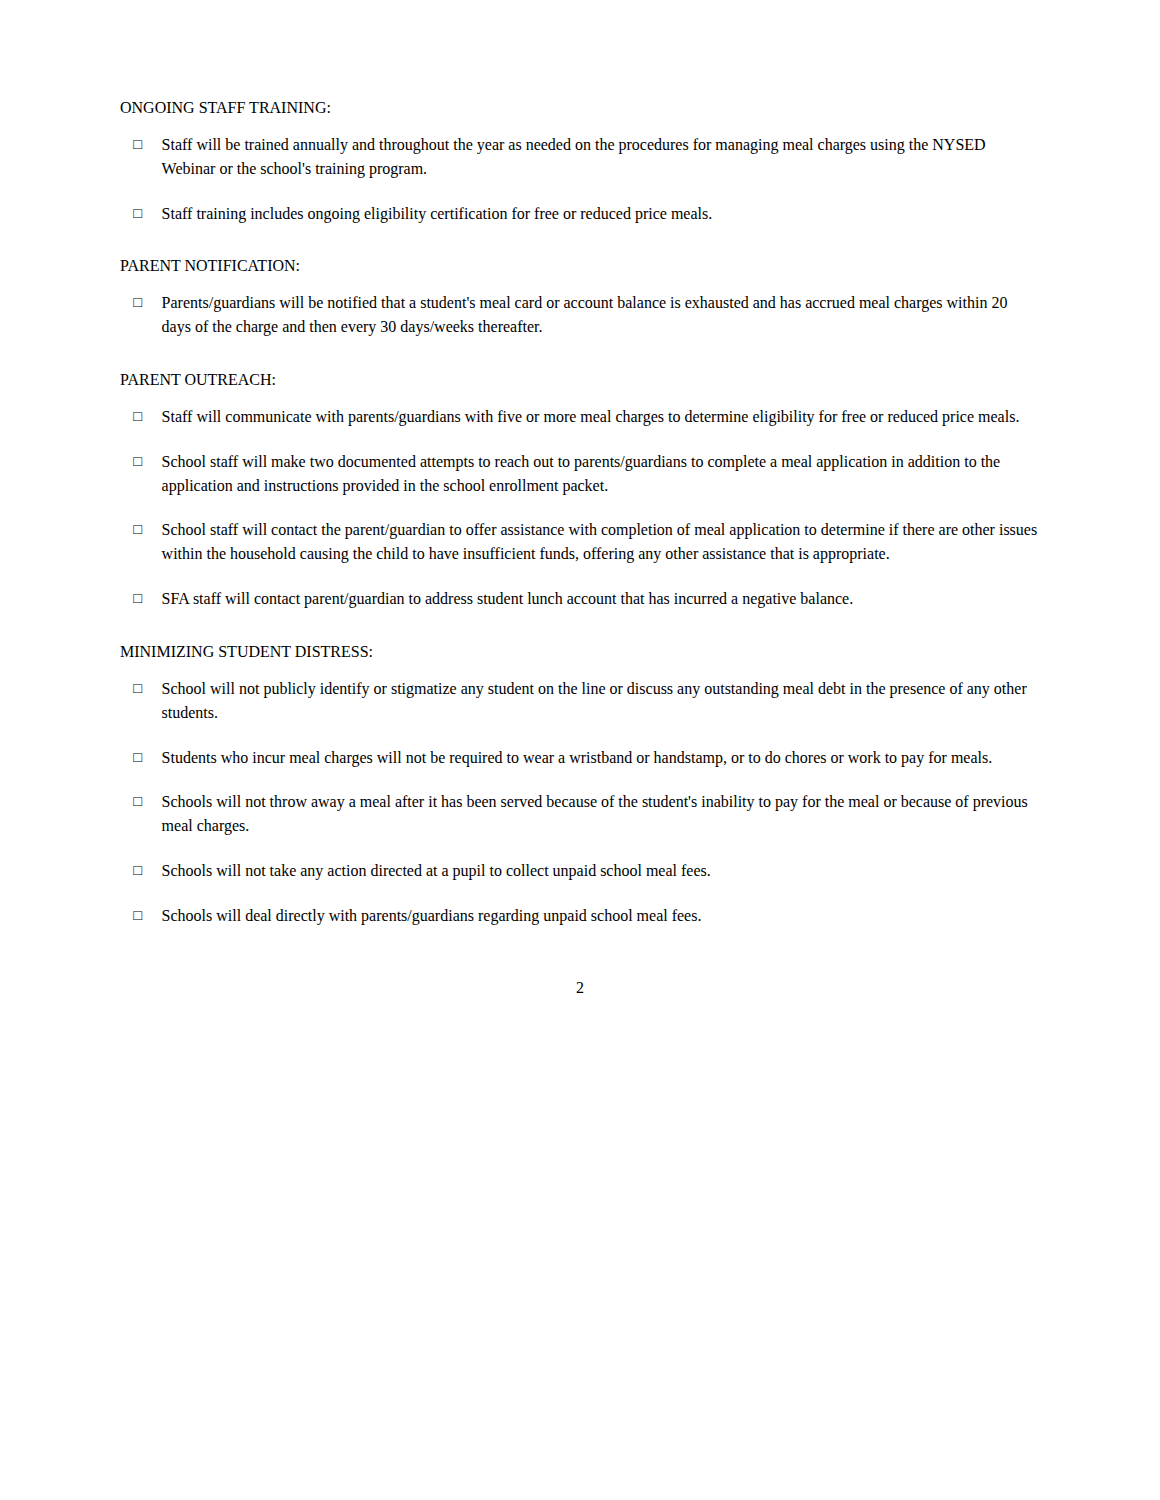Ongoing Staff Training:
Staff will be trained annually and throughout the year as needed on the procedures for managing meal charges using the NYSED Webinar or the school's training program.
Staff training includes ongoing eligibility certification for free or reduced price meals.
Parent Notification:
Parents/guardians will be notified that a student's meal card or account balance is exhausted and has accrued meal charges within 20 days of the charge and then every 30 days/weeks thereafter.
Parent Outreach:
Staff will communicate with parents/guardians with five or more meal charges to determine eligibility for free or reduced price meals.
School staff will make two documented attempts to reach out to parents/guardians to complete a meal application in addition to the application and instructions provided in the school enrollment packet.
School staff will contact the parent/guardian to offer assistance with completion of meal application to determine if there are other issues within the household causing the child to have insufficient funds, offering any other assistance that is appropriate.
SFA staff will contact parent/guardian to address student lunch account that has incurred a negative balance.
Minimizing Student Distress:
School will not publicly identify or stigmatize any student on the line or discuss any outstanding meal debt in the presence of any other students.
Students who incur meal charges will not be required to wear a wristband or handstamp, or to do chores or work to pay for meals.
Schools will not throw away a meal after it has been served because of the student's inability to pay for the meal or because of previous meal charges.
Schools will not take any action directed at a pupil to collect unpaid school meal fees.
Schools will deal directly with parents/guardians regarding unpaid school meal fees.
2